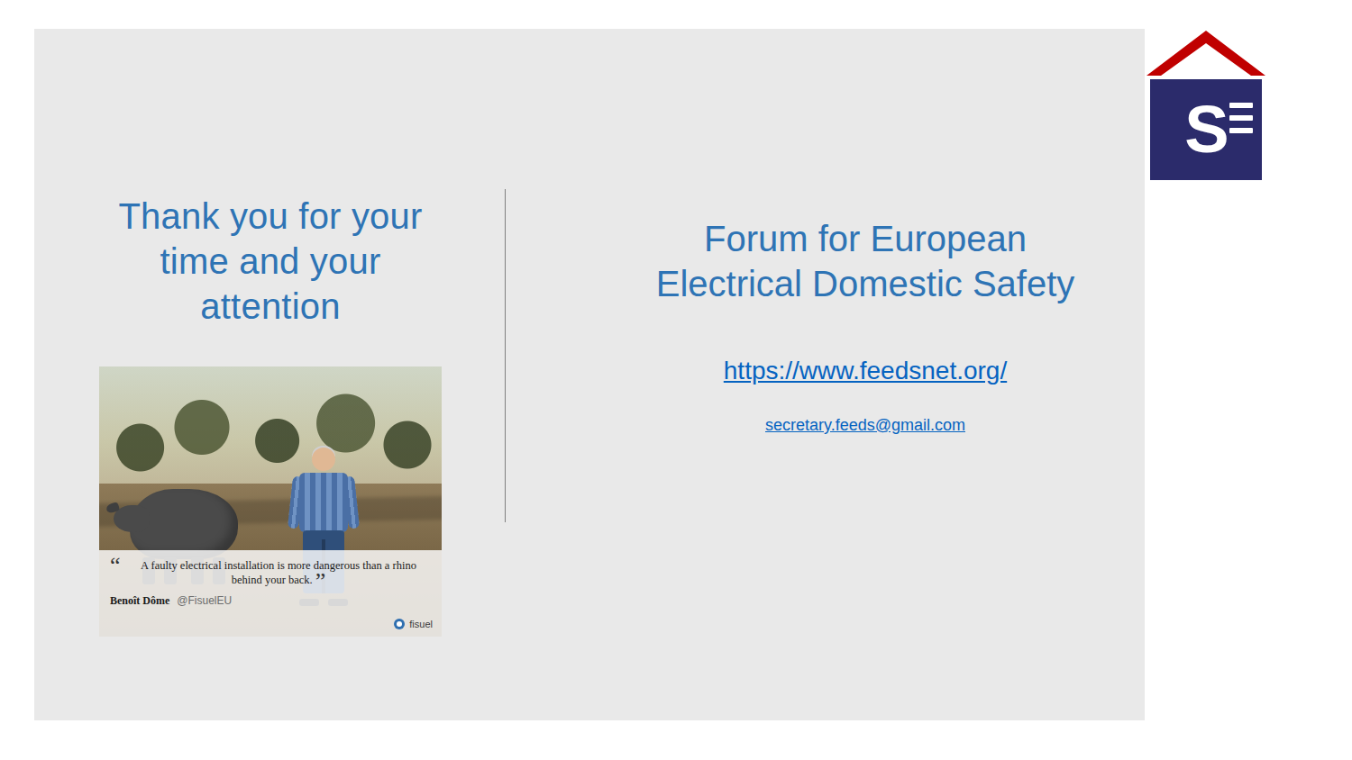S
Thank you for your time and your attention
A faulty electrical installation is more dangerous than a rhino behind your back.
Benoît Dôme@FisuelEU
fisuel
Forum for European Electrical Domestic Safety
https://www.feedsnet.org/ secretary.feeds@gmail.com